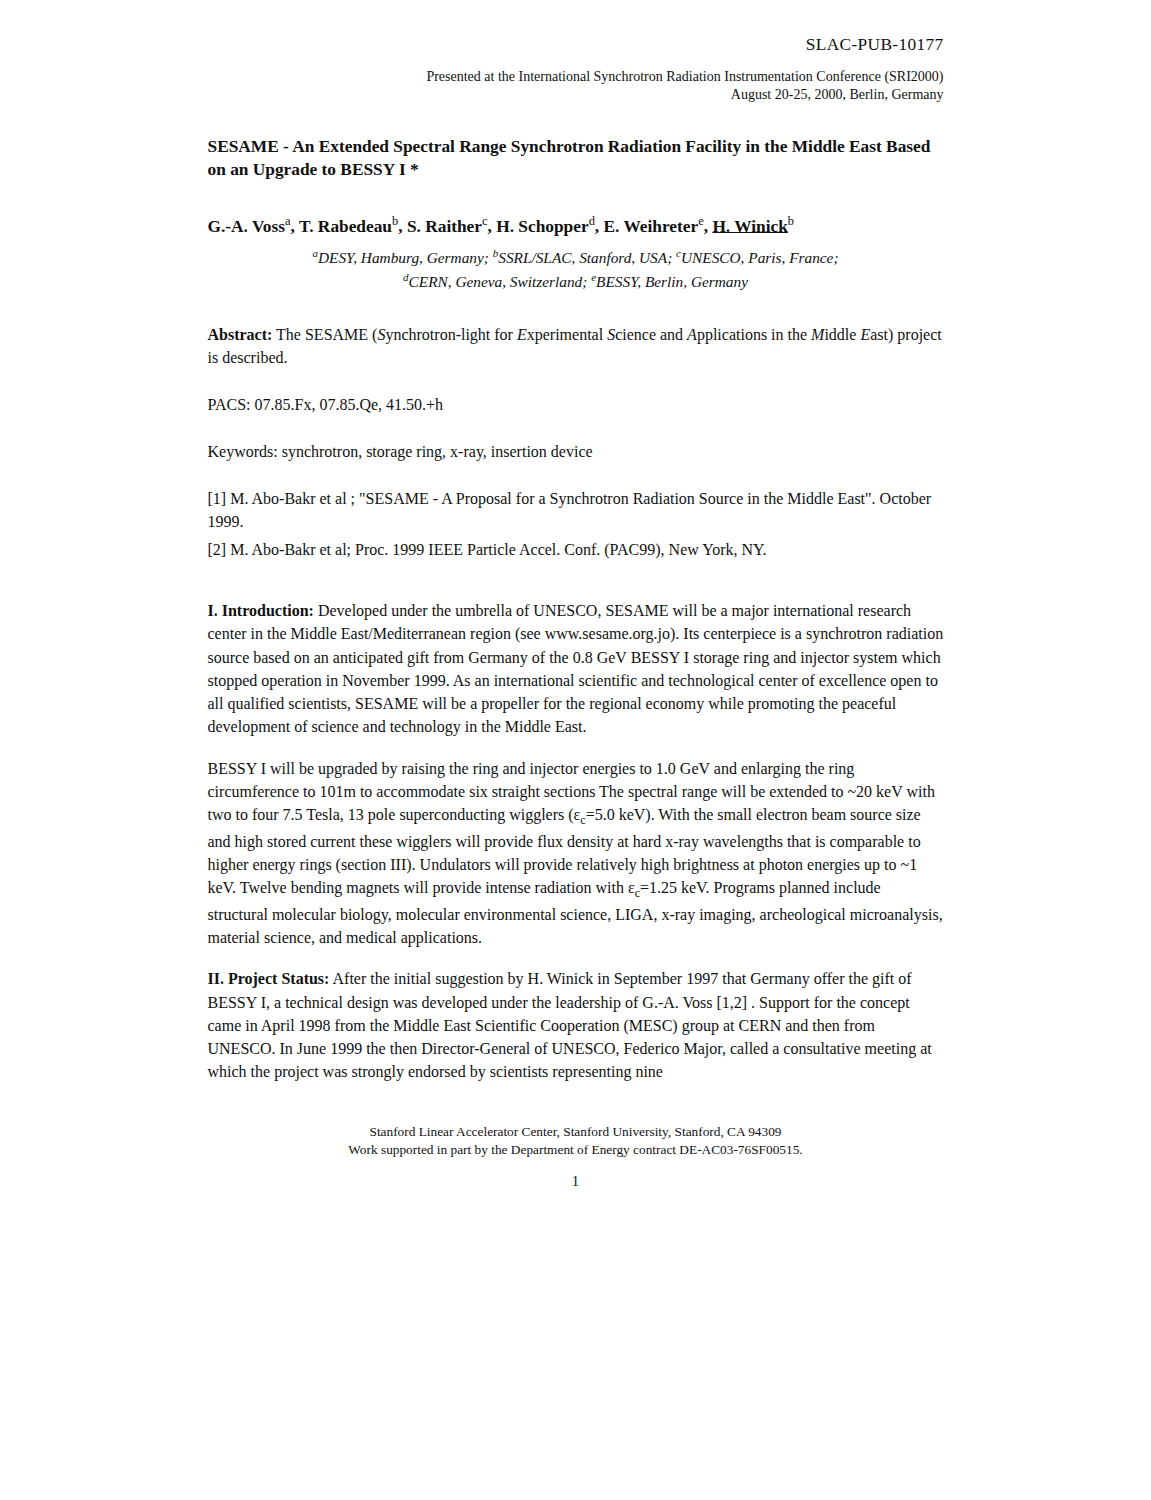SLAC-PUB-10177
Presented at the International Synchrotron Radiation Instrumentation Conference (SRI2000)
August 20-25, 2000, Berlin, Germany
SESAME - An Extended Spectral Range Synchrotron Radiation Facility in the Middle East Based on an Upgrade to BESSY I *
G.-A. Vossa, T. Rabedeaub, S. Raitherc, H. Schopperd, E. Weihretere, H. Winickb
aDESY, Hamburg, Germany; bSSRL/SLAC, Stanford, USA; cUNESCO, Paris, France;
dCERN, Geneva, Switzerland; eBESSY, Berlin, Germany
Abstract: The SESAME (Synchrotron-light for Experimental Science and Applications in the Middle East) project is described.
PACS: 07.85.Fx, 07.85.Qe, 41.50.+h
Keywords: synchrotron, storage ring, x-ray, insertion device
[1] M. Abo-Bakr et al ; "SESAME - A Proposal for a Synchrotron Radiation Source in the Middle East". October 1999.
[2] M. Abo-Bakr et al; Proc. 1999 IEEE Particle Accel. Conf. (PAC99), New York, NY.
I. Introduction: Developed under the umbrella of UNESCO, SESAME will be a major international research center in the Middle East/Mediterranean region (see www.sesame.org.jo). Its centerpiece is a synchrotron radiation source based on an anticipated gift from Germany of the 0.8 GeV BESSY I storage ring and injector system which stopped operation in November 1999. As an international scientific and technological center of excellence open to all qualified scientists, SESAME will be a propeller for the regional economy while promoting the peaceful development of science and technology in the Middle East.
BESSY I will be upgraded by raising the ring and injector energies to 1.0 GeV and enlarging the ring circumference to 101m to accommodate six straight sections The spectral range will be extended to ~20 keV with two to four 7.5 Tesla, 13 pole superconducting wigglers (εc=5.0 keV). With the small electron beam source size and high stored current these wigglers will provide flux density at hard x-ray wavelengths that is comparable to higher energy rings (section III). Undulators will provide relatively high brightness at photon energies up to ~1 keV. Twelve bending magnets will provide intense radiation with εc=1.25 keV. Programs planned include structural molecular biology, molecular environmental science, LIGA, x-ray imaging, archeological microanalysis, material science, and medical applications.
II. Project Status: After the initial suggestion by H. Winick in September 1997 that Germany offer the gift of BESSY I, a technical design was developed under the leadership of G.-A. Voss [1,2] . Support for the concept came in April 1998 from the Middle East Scientific Cooperation (MESC) group at CERN and then from UNESCO. In June 1999 the then Director-General of UNESCO, Federico Major, called a consultative meeting at which the project was strongly endorsed by scientists representing nine
Stanford Linear Accelerator Center, Stanford University, Stanford, CA 94309
Work supported in part by the Department of Energy contract DE-AC03-76SF00515.
1